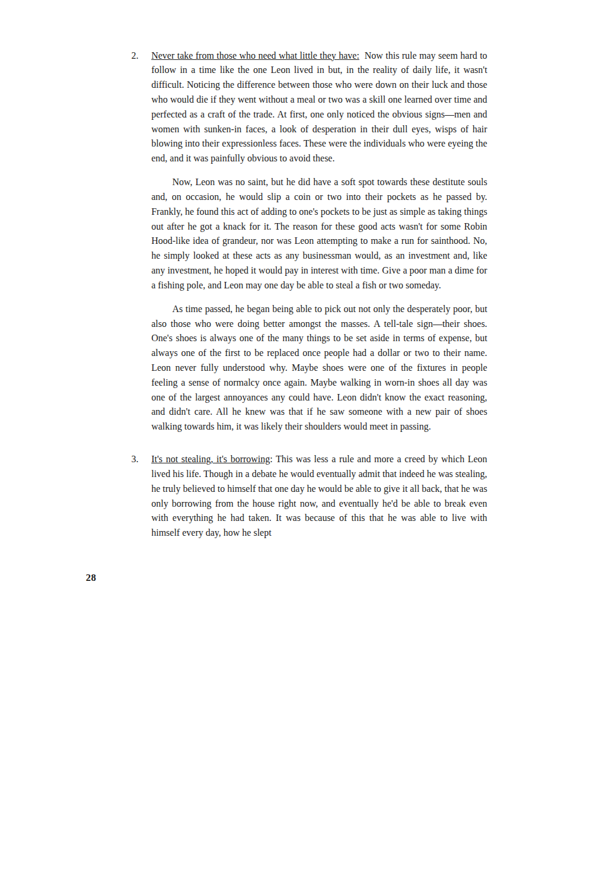Never take from those who need what little they have: Now this rule may seem hard to follow in a time like the one Leon lived in but, in the reality of daily life, it wasn't difficult. Noticing the difference between those who were down on their luck and those who would die if they went without a meal or two was a skill one learned over time and perfected as a craft of the trade. At first, one only noticed the obvious signs—men and women with sunken-in faces, a look of desperation in their dull eyes, wisps of hair blowing into their expressionless faces. These were the individuals who were eyeing the end, and it was painfully obvious to avoid these.
Now, Leon was no saint, but he did have a soft spot towards these destitute souls and, on occasion, he would slip a coin or two into their pockets as he passed by. Frankly, he found this act of adding to one's pockets to be just as simple as taking things out after he got a knack for it. The reason for these good acts wasn't for some Robin Hood-like idea of grandeur, nor was Leon attempting to make a run for sainthood. No, he simply looked at these acts as any businessman would, as an investment and, like any investment, he hoped it would pay in interest with time. Give a poor man a dime for a fishing pole, and Leon may one day be able to steal a fish or two someday.
As time passed, he began being able to pick out not only the desperately poor, but also those who were doing better amongst the masses. A tell-tale sign—their shoes. One's shoes is always one of the many things to be set aside in terms of expense, but always one of the first to be replaced once people had a dollar or two to their name. Leon never fully understood why. Maybe shoes were one of the fixtures in people feeling a sense of normalcy once again. Maybe walking in worn-in shoes all day was one of the largest annoyances any could have. Leon didn't know the exact reasoning, and didn't care. All he knew was that if he saw someone with a new pair of shoes walking towards him, it was likely their shoulders would meet in passing.
It's not stealing, it's borrowing: This was less a rule and more a creed by which Leon lived his life. Though in a debate he would eventually admit that indeed he was stealing, he truly believed to himself that one day he would be able to give it all back, that he was only borrowing from the house right now, and eventually he'd be able to break even with everything he had taken. It was because of this that he was able to live with himself every day, how he slept
28